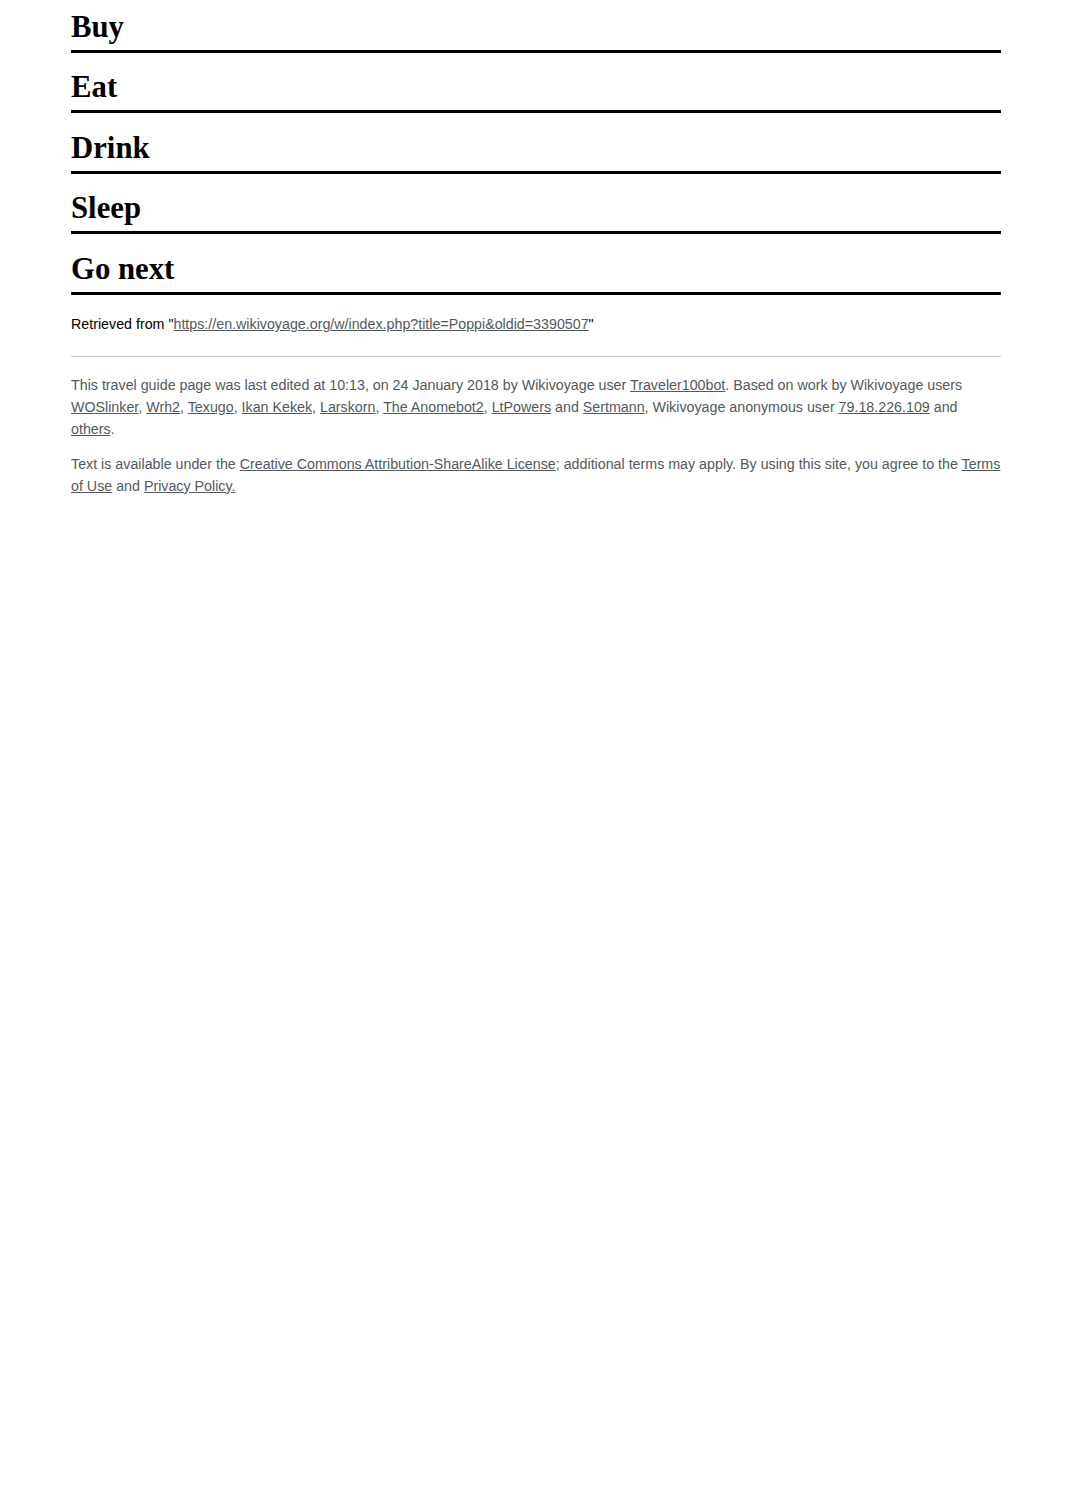Buy
Eat
Drink
Sleep
Go next
Retrieved from "https://en.wikivoyage.org/w/index.php?title=Poppi&oldid=3390507"
This travel guide page was last edited at 10:13, on 24 January 2018 by Wikivoyage user Traveler100bot. Based on work by Wikivoyage users WOSlinker, Wrh2, Texugo, Ikan Kekek, Larskorn, The Anomebot2, LtPowers and Sertmann, Wikivoyage anonymous user 79.18.226.109 and others.
Text is available under the Creative Commons Attribution-ShareAlike License; additional terms may apply. By using this site, you agree to the Terms of Use and Privacy Policy.